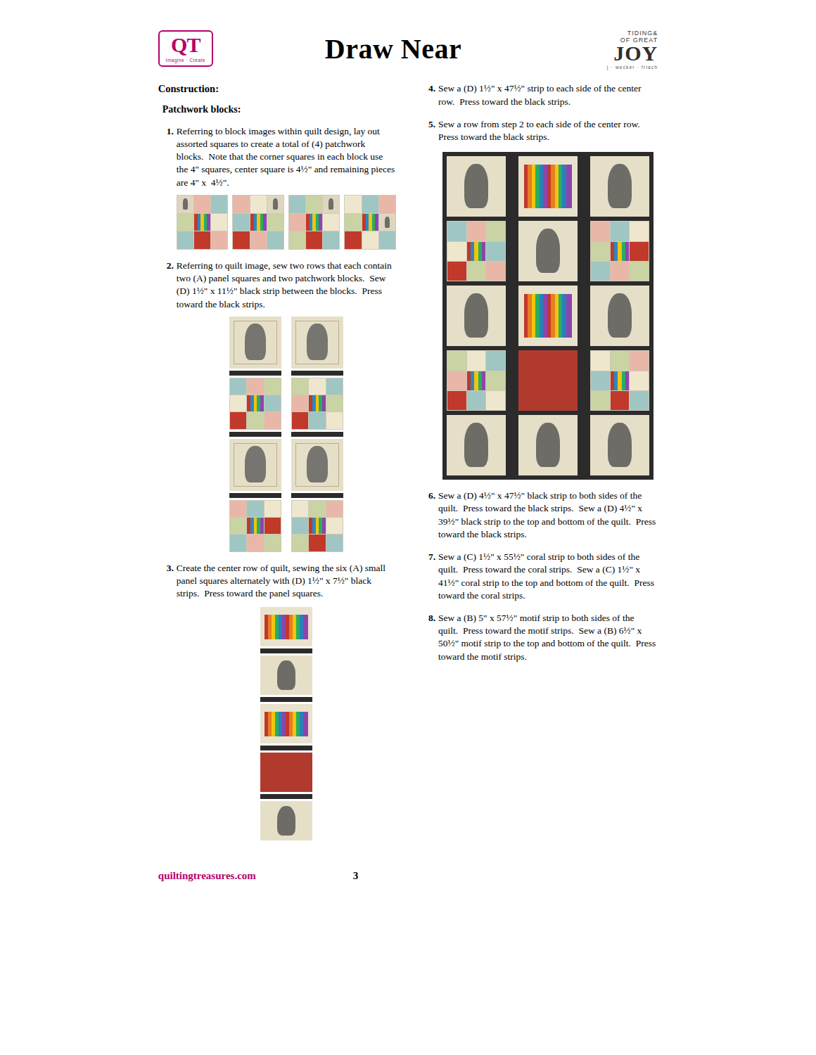QT
Imagine · Create
Draw Near
TIDING&
OF GREAT
JOY
j · wecker · friach
Construction:
Patchwork blocks:
1.
Referring to block images within quilt design, lay out assorted squares to create a total of (4) patchwork blocks. Note that the corner squares in each block use the 4" squares, center square is 4½" and remaining pieces are 4" x 4½".
2.
Referring to quilt image, sew two rows that each contain two (A) panel squares and two patchwork blocks. Sew (D) 1½" x 11½" black strip between the blocks. Press toward the black strips.
3.
Create the center row of quilt, sewing the six (A) small panel squares alternately with (D) 1½" x 7½" black strips. Press toward the panel squares.
4.
Sew a (D) 1½" x 47½" strip to each side of the center row. Press toward the black strips.
5.
Sew a row from step 2 to each side of the center row. Press toward the black strips.
6.
Sew a (D) 4½" x 47½" black strip to both sides of the quilt. Press toward the black strips. Sew a (D) 4½" x 39½" black strip to the top and bottom of the quilt. Press toward the black strips.
7.
Sew a (C) 1½" x 55½" coral strip to both sides of the quilt. Press toward the coral strips. Sew a (C) 1½" x 41½" coral strip to the top and bottom of the quilt. Press toward the coral strips.
8.
Sew a (B) 5" x 57½" motif strip to both sides of the quilt. Press toward the motif strips. Sew a (B) 6½" x 50½" motif strip to the top and bottom of the quilt. Press toward the motif strips.
quiltingtreasures.com 3